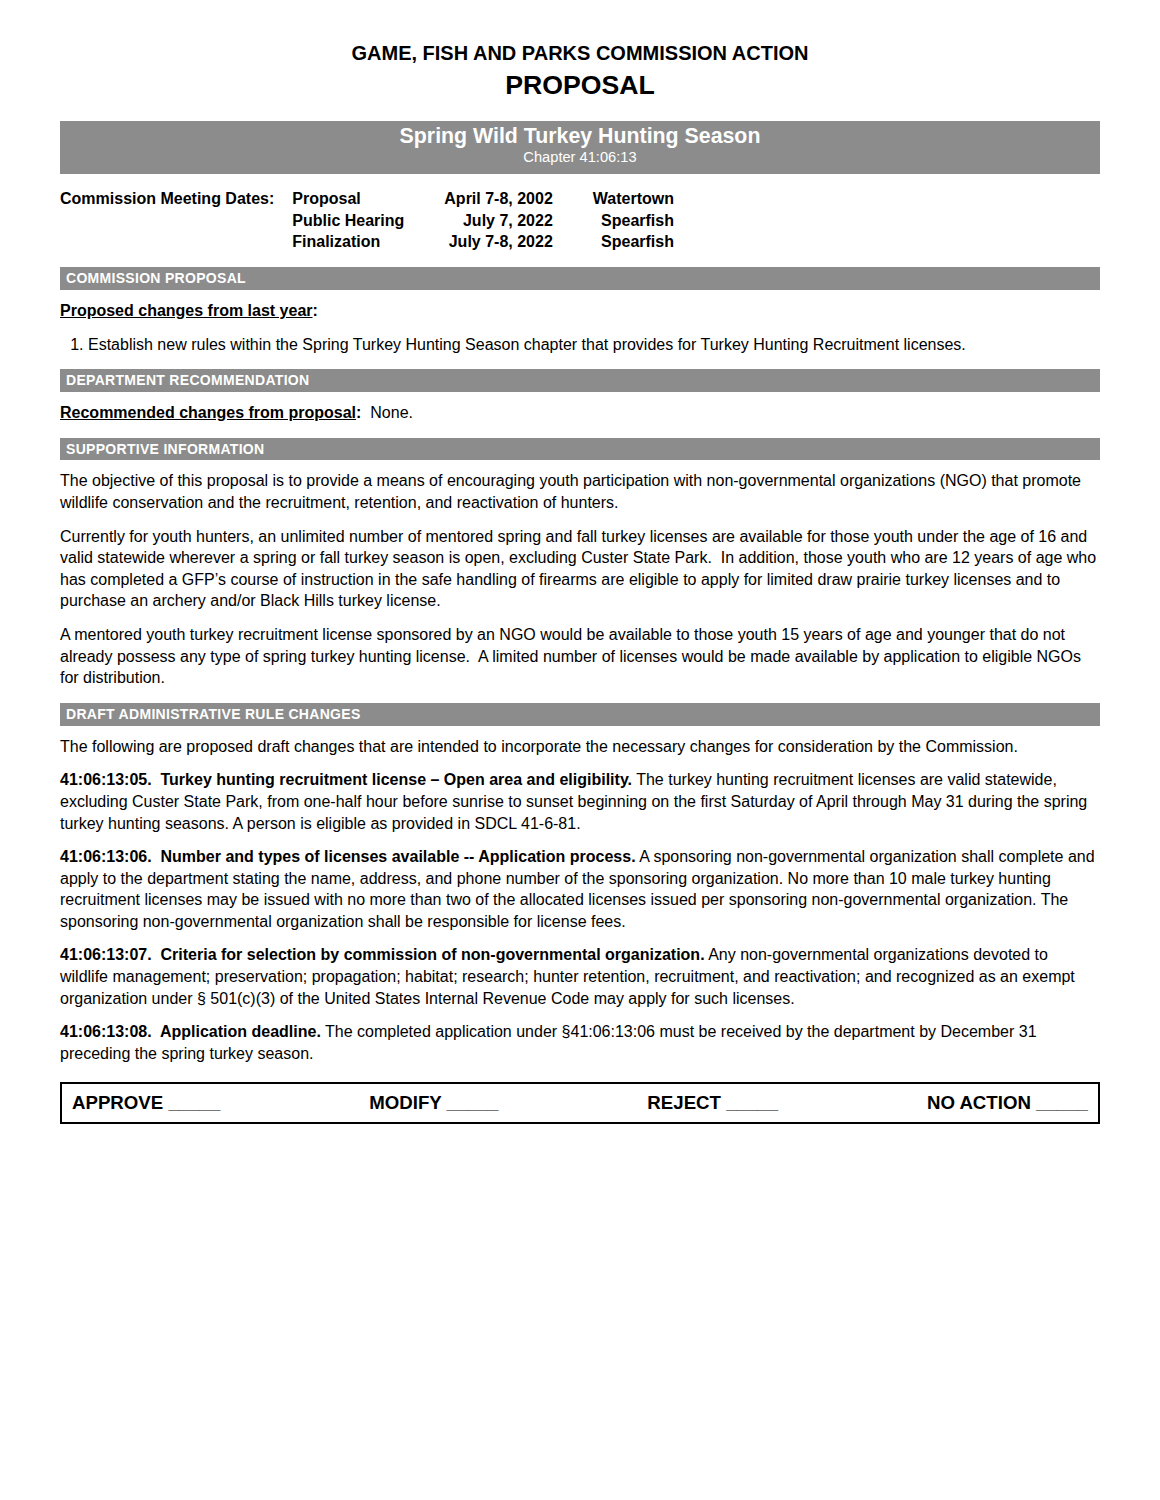GAME, FISH AND PARKS COMMISSION ACTION
PROPOSAL
Spring Wild Turkey Hunting Season Chapter 41:06:13
| Commission Meeting Dates: | Proposal | April 7-8, 2002 | Watertown |
| | Public Hearing | July 7, 2022 | Spearfish |
| | Finalization | July 7-8, 2022 | Spearfish |
COMMISSION PROPOSAL
Proposed changes from last year:
Establish new rules within the Spring Turkey Hunting Season chapter that provides for Turkey Hunting Recruitment licenses.
DEPARTMENT RECOMMENDATION
Recommended changes from proposal: None.
SUPPORTIVE INFORMATION
The objective of this proposal is to provide a means of encouraging youth participation with non-governmental organizations (NGO) that promote wildlife conservation and the recruitment, retention, and reactivation of hunters.
Currently for youth hunters, an unlimited number of mentored spring and fall turkey licenses are available for those youth under the age of 16 and valid statewide wherever a spring or fall turkey season is open, excluding Custer State Park. In addition, those youth who are 12 years of age who has completed a GFP’s course of instruction in the safe handling of firearms are eligible to apply for limited draw prairie turkey licenses and to purchase an archery and/or Black Hills turkey license.
A mentored youth turkey recruitment license sponsored by an NGO would be available to those youth 15 years of age and younger that do not already possess any type of spring turkey hunting license. A limited number of licenses would be made available by application to eligible NGOs for distribution.
DRAFT ADMINISTRATIVE RULE CHANGES
The following are proposed draft changes that are intended to incorporate the necessary changes for consideration by the Commission.
41:06:13:05. Turkey hunting recruitment license – Open area and eligibility. The turkey hunting recruitment licenses are valid statewide, excluding Custer State Park, from one-half hour before sunrise to sunset beginning on the first Saturday of April through May 31 during the spring turkey hunting seasons. A person is eligible as provided in SDCL 41-6-81.
41:06:13:06. Number and types of licenses available -- Application process. A sponsoring non-governmental organization shall complete and apply to the department stating the name, address, and phone number of the sponsoring organization. No more than 10 male turkey hunting recruitment licenses may be issued with no more than two of the allocated licenses issued per sponsoring non-governmental organization. The sponsoring non-governmental organization shall be responsible for license fees.
41:06:13:07. Criteria for selection by commission of non-governmental organization. Any non-governmental organizations devoted to wildlife management; preservation; propagation; habitat; research; hunter retention, recruitment, and reactivation; and recognized as an exempt organization under § 501(c)(3) of the United States Internal Revenue Code may apply for such licenses.
41:06:13:08. Application deadline. The completed application under §41:06:13:06 must be received by the department by December 31 preceding the spring turkey season.
APPROVE _____ MODIFY _____ REJECT _____ NO ACTION _____